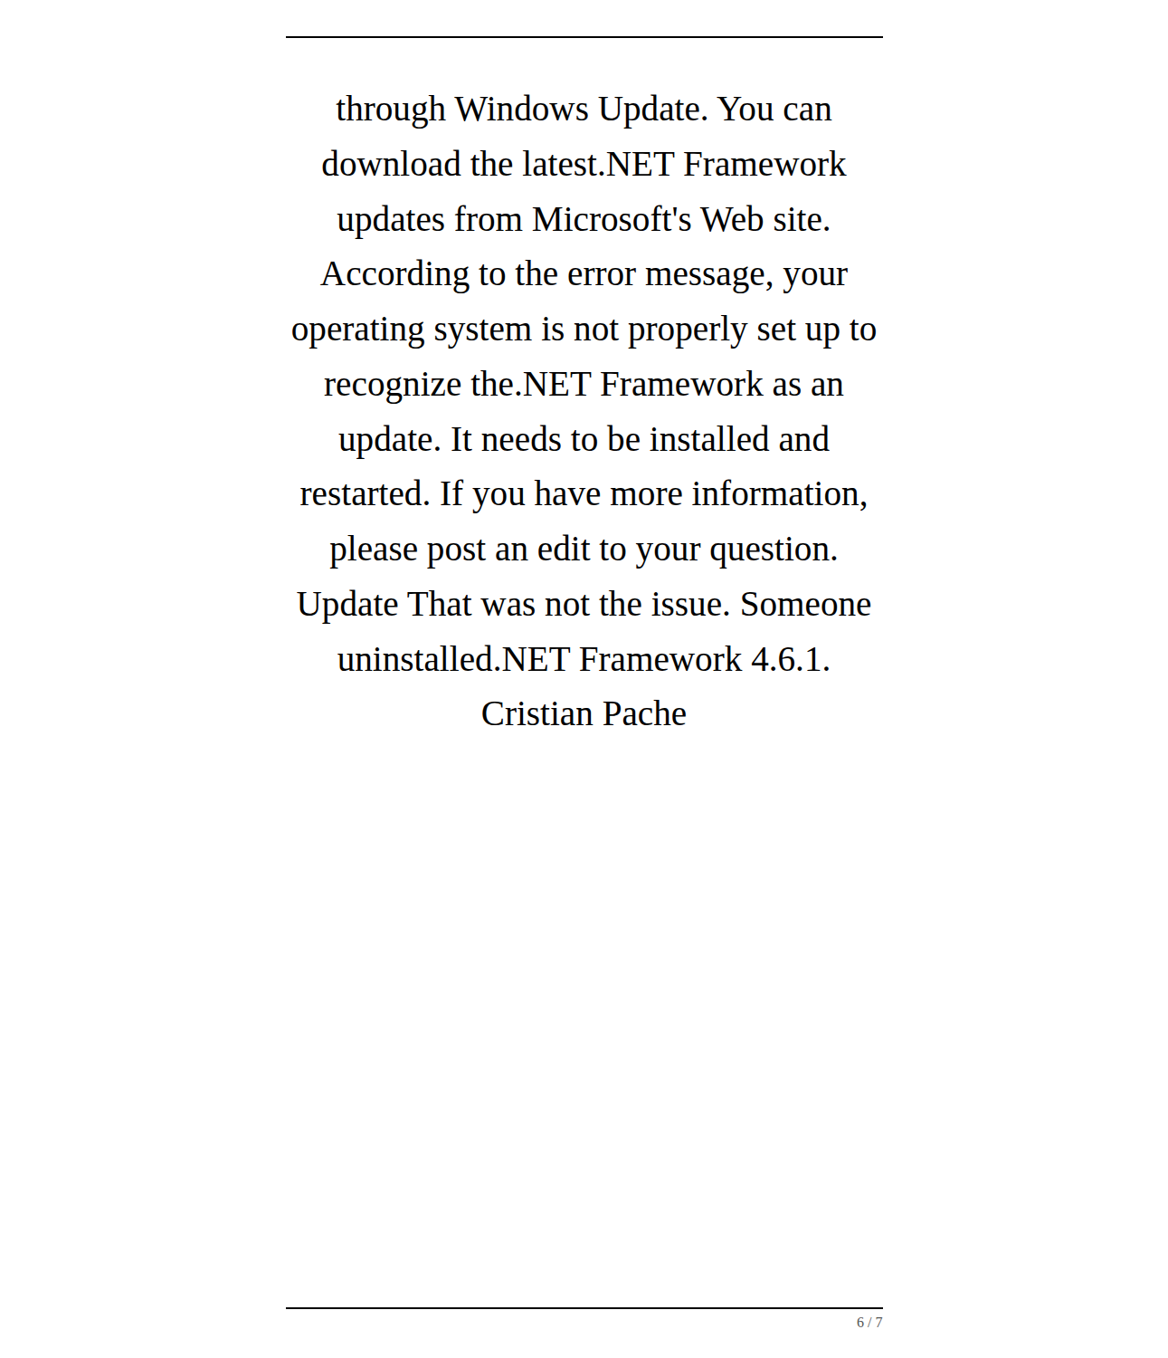through Windows Update. You can download the latest.NET Framework updates from Microsoft's Web site. According to the error message, your operating system is not properly set up to recognize the.NET Framework as an update. It needs to be installed and restarted. If you have more information, please post an edit to your question. Update That was not the issue. Someone uninstalled.NET Framework 4.6.1. Cristian Pache
6 / 7